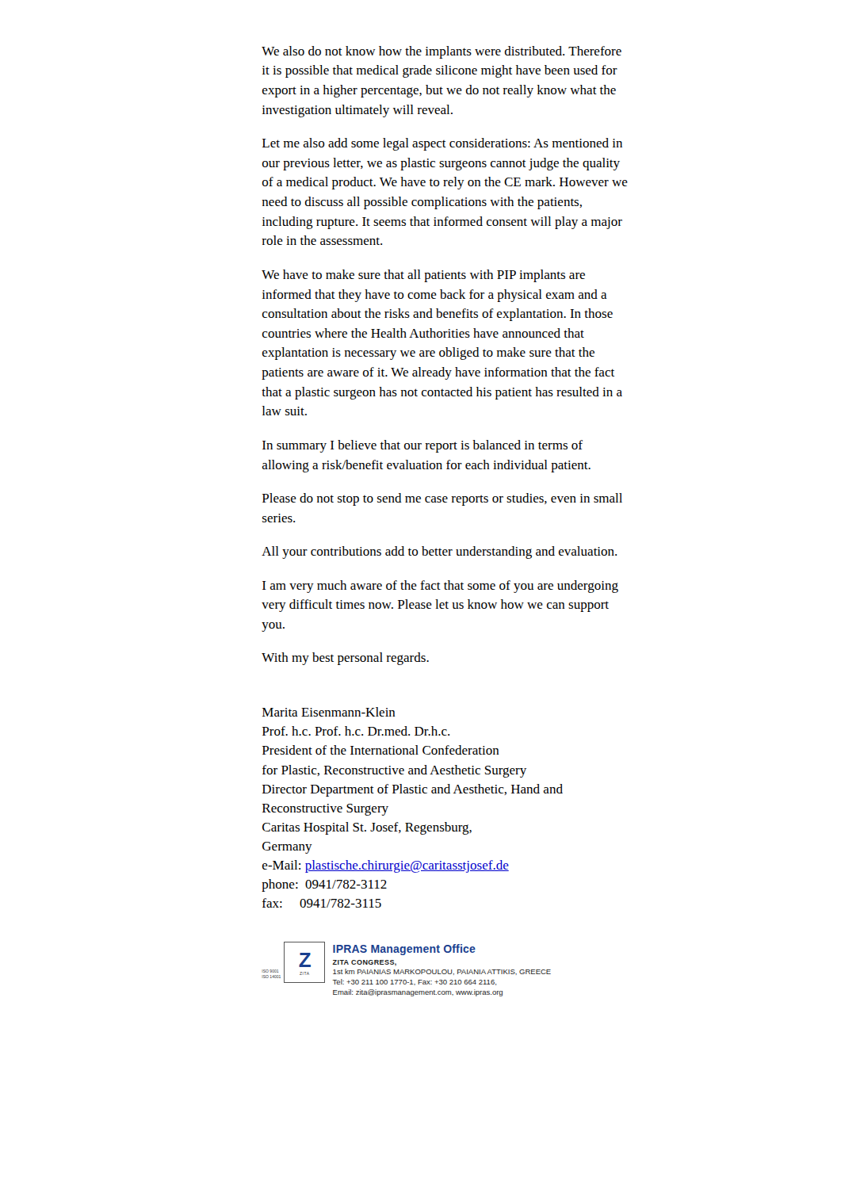We also do not know how the implants were distributed. Therefore it is possible that medical grade silicone might have been used for export in a higher percentage, but we do not really know what the investigation ultimately will reveal.
Let me also add some legal aspect considerations: As mentioned in our previous letter, we as plastic surgeons cannot judge the quality of a medical product. We have to rely on the CE mark. However we need to discuss all possible complications with the patients, including rupture. It seems that informed consent will play a major role in the assessment.
We have to make sure that all patients with PIP implants are informed that they have to come back for a physical exam and a consultation about the risks and benefits of explantation. In those countries where the Health Authorities have announced that explantation is necessary we are obliged to make sure that the patients are aware of it. We already have information that the fact that a plastic surgeon has not contacted his patient has resulted in a law suit.
In summary I believe that our report is balanced in terms of allowing a risk/benefit evaluation for each individual patient.
Please do not stop to send me case reports or studies, even in small series.
All your contributions add to better understanding and evaluation.
I am very much aware of the fact that some of you are undergoing very difficult times now. Please let us know how we can support you.
With my best personal regards.
Marita Eisenmann-Klein Prof. h.c. Prof. h.c. Dr.med. Dr.h.c. President of the International Confederation for Plastic, Reconstructive and Aesthetic Surgery Director Department of Plastic and Aesthetic, Hand and Reconstructive Surgery Caritas Hospital St. Josef, Regensburg, Germany e-Mail: plastische.chirurgie@caritasstjosef.de phone: 0941/782-3112 fax: 0941/782-3115
ISO 9001 ISO 14001
Z ZITA
IPRAS Management Office ZITA CONGRESS, 1st km PAIANIAS MARKOPOULOU, PAIANIA ATTIKIS, GREECE Tel: +30 211 100 1770-1, Fax: +30 210 664 2116, Email: zita@iprasmanagement.com, www.ipras.org